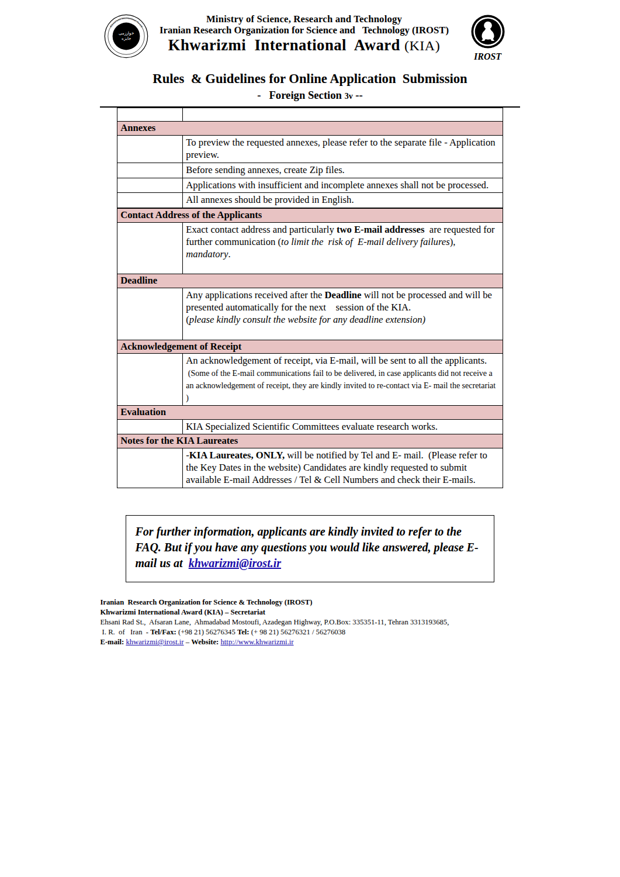خوارزمی جایزه Khwarizmi International Award
Ministry of Science, Research and Technology
Iranian Research Organization for Science and Technology (IROST)
Khwarizmi International Award (KIA)
IROST
Rules & Guidelines for Online Application Submission
- Foreign Section 3v --
| Annexes |
| | To preview the requested annexes, please refer to the separate file - Application preview. |
| | Before sending annexes, create Zip files. |
| | Applications with insufficient and incomplete annexes shall not be processed. |
| | All annexes should be provided in English. |
| Contact Address of the Applicants |
| | Exact contact address and particularly two E-mail addresses are requested for further communication ( to limit the risk of E-mail delivery failures ), mandatory . |
| Deadline |
| | Any applications received after the Deadline will not be processed and will be presented automatically for the next session of the KIA. ( please kindly consult the website for any deadline extension) |
| Acknowledgement of Receipt |
| | An acknowledgement of receipt, via E-mail, will be sent to all the applicants. (Some of the E-mail communications fail to be delivered, in case applicants did not receive a an acknowledgement of receipt, they are kindly invited to re-contact via E- mail the secretariat ) |
| Evaluation |
| | KIA Specialized Scientific Committees evaluate research works. |
| Notes for the KIA Laureates |
| | - KIA Laureates, ONLY, will be notified by Tel and E- mail. (Please refer to the Key Dates in the website) Candidates are kindly requested to submit available E-mail Addresses / Tel & Cell Numbers and check their E-mails. |
For further information, applicants are kindly invited to refer to the FAQ. But if you have any questions you would like answered, please E-mail us at khwarizmi@irost.ir
Iranian Research Organization for Science & Technology (IROST)
Khwarizmi International Award (KIA) – Secretariat
Ehsani Rad St., Afsaran Lane, Ahmadabad Mostoufi, Azadegan Highway, P.O.Box: 335351-11, Tehran 3313193685,
I. R. of Iran - Tel/Fax: (+98 21) 56276345 Tel: (+ 98 21) 56276321 / 56276038
E-mail: khwarizmi@irost.ir – Website: http://www.khwarizmi.ir